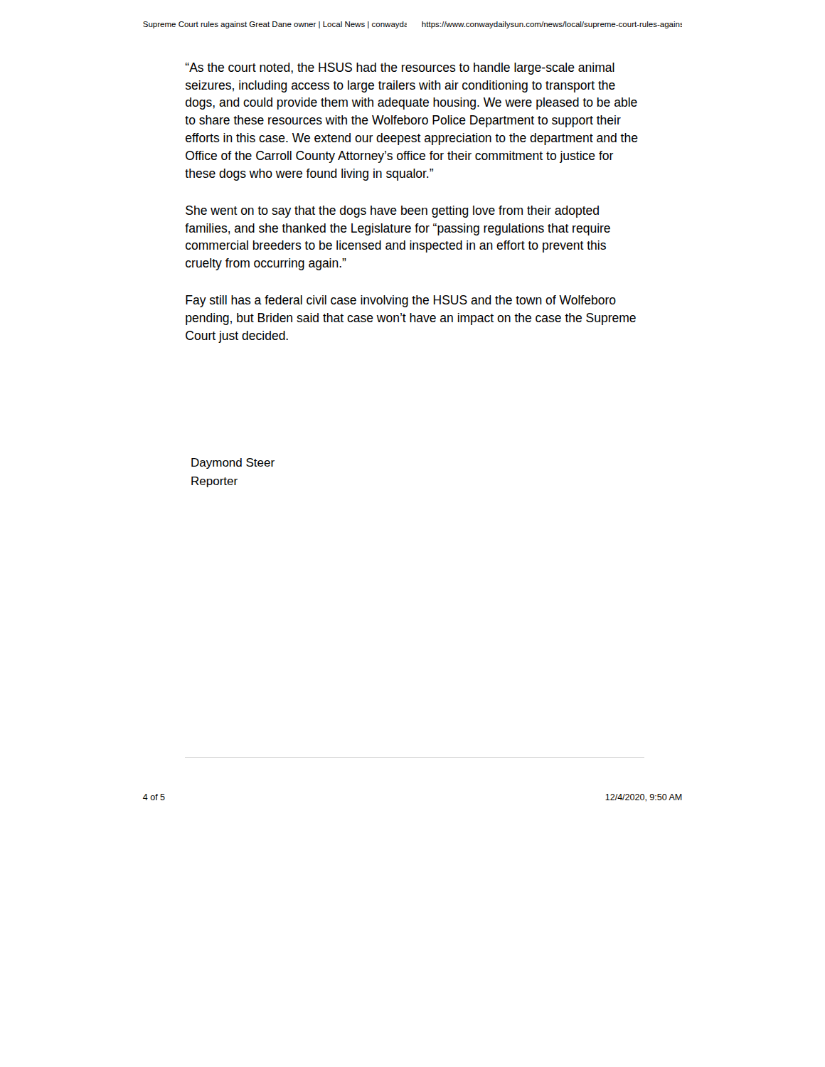Supreme Court rules against Great Dane owner | Local News | conwayda...
https://www.conwaydailysun.com/news/local/supreme-court-rules-agains...
“As the court noted, the HSUS had the resources to handle large-scale animal seizures, including access to large trailers with air conditioning to transport the dogs, and could provide them with adequate housing. We were pleased to be able to share these resources with the Wolfeboro Police Department to support their efforts in this case. We extend our deepest appreciation to the department and the Office of the Carroll County Attorney’s office for their commitment to justice for these dogs who were found living in squalor.”
She went on to say that the dogs have been getting love from their adopted families, and she thanked the Legislature for “passing regulations that require commercial breeders to be licensed and inspected in an effort to prevent this cruelty from occurring again.”
Fay still has a federal civil case involving the HSUS and the town of Wolfeboro pending, but Briden said that case won’t have an impact on the case the Supreme Court just decided.
Daymond Steer
Reporter
4 of 5
12/4/2020, 9:50 AM